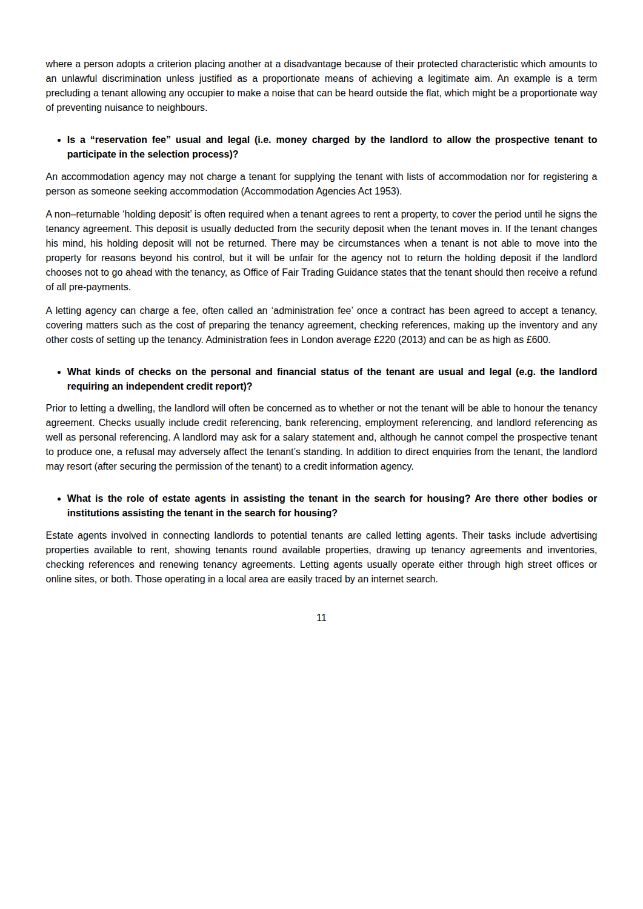where a person adopts a criterion placing another at a disadvantage because of their protected characteristic which amounts to an unlawful discrimination unless justified as a proportionate means of achieving a legitimate aim. An example is a term precluding a tenant allowing any occupier to make a noise that can be heard outside the flat, which might be a proportionate way of preventing nuisance to neighbours.
Is a “reservation fee” usual and legal (i.e. money charged by the landlord to allow the prospective tenant to participate in the selection process)?
An accommodation agency may not charge a tenant for supplying the tenant with lists of accommodation nor for registering a person as someone seeking accommodation (Accommodation Agencies Act 1953).
A non–returnable ‘holding deposit’ is often required when a tenant agrees to rent a property, to cover the period until he signs the tenancy agreement. This deposit is usually deducted from the security deposit when the tenant moves in. If the tenant changes his mind, his holding deposit will not be returned. There may be circumstances when a tenant is not able to move into the property for reasons beyond his control, but it will be unfair for the agency not to return the holding deposit if the landlord chooses not to go ahead with the tenancy, as Office of Fair Trading Guidance states that the tenant should then receive a refund of all pre-payments.
A letting agency can charge a fee, often called an ‘administration fee’ once a contract has been agreed to accept a tenancy, covering matters such as the cost of preparing the tenancy agreement, checking references, making up the inventory and any other costs of setting up the tenancy. Administration fees in London average £220 (2013) and can be as high as £600.
What kinds of checks on the personal and financial status of the tenant are usual and legal (e.g. the landlord requiring an independent credit report)?
Prior to letting a dwelling, the landlord will often be concerned as to whether or not the tenant will be able to honour the tenancy agreement. Checks usually include credit referencing, bank referencing, employment referencing, and landlord referencing as well as personal referencing. A landlord may ask for a salary statement and, although he cannot compel the prospective tenant to produce one, a refusal may adversely affect the tenant’s standing. In addition to direct enquiries from the tenant, the landlord may resort (after securing the permission of the tenant) to a credit information agency.
What is the role of estate agents in assisting the tenant in the search for housing? Are there other bodies or institutions assisting the tenant in the search for housing?
Estate agents involved in connecting landlords to potential tenants are called letting agents. Their tasks include advertising properties available to rent, showing tenants round available properties, drawing up tenancy agreements and inventories, checking references and renewing tenancy agreements. Letting agents usually operate either through high street offices or online sites, or both. Those operating in a local area are easily traced by an internet search.
11